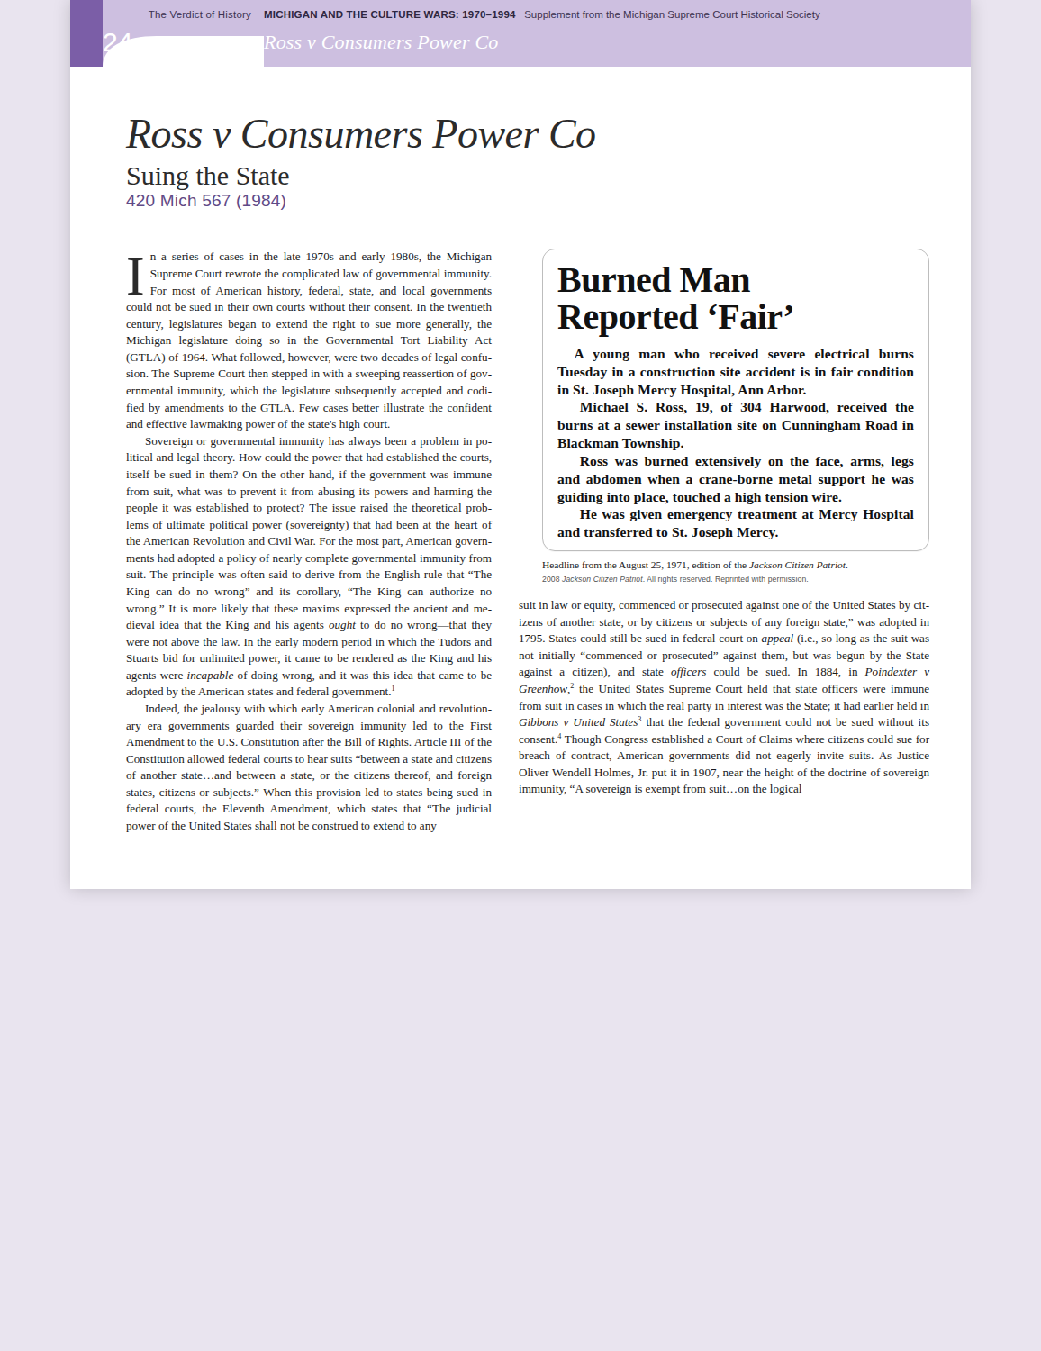The Verdict of History
24
MICHIGAN AND THE CULTURE WARS: 1970–1994 Supplement from the Michigan Supreme Court Historical Society
Ross v Consumers Power Co
Ross v Consumers Power Co
Suing the State
420 Mich 567 (1984)
In a series of cases in the late 1970s and early 1980s, the Michigan Supreme Court rewrote the complicated law of governmental immunity. For most of American history, federal, state, and local governments could not be sued in their own courts without their consent. In the twentieth century, legislatures began to extend the right to sue more generally, the Michigan legislature doing so in the Governmental Tort Liability Act (GTLA) of 1964. What followed, however, were two decades of legal confusion. The Supreme Court then stepped in with a sweeping reassertion of governmental immunity, which the legislature subsequently accepted and codified by amendments to the GTLA. Few cases better illustrate the confident and effective lawmaking power of the state's high court.
Sovereign or governmental immunity has always been a problem in political and legal theory. How could the power that had established the courts, itself be sued in them? On the other hand, if the government was immune from suit, what was to prevent it from abusing its powers and harming the people it was established to protect? The issue raised the theoretical problems of ultimate political power (sovereignty) that had been at the heart of the American Revolution and Civil War. For the most part, American governments had adopted a policy of nearly complete governmental immunity from suit. The principle was often said to derive from the English rule that “The King can do no wrong” and its corollary, “The King can authorize no wrong.” It is more likely that these maxims expressed the ancient and medieval idea that the King and his agents ought to do no wrong—that they were not above the law. In the early modern period in which the Tudors and Stuarts bid for unlimited power, it came to be rendered as the King and his agents were incapable of doing wrong, and it was this idea that came to be adopted by the American states and federal government.1
Indeed, the jealousy with which early American colonial and revolutionary era governments guarded their sovereign immunity led to the First Amendment to the U.S. Constitution after the Bill of Rights. Article III of the Constitution allowed federal courts to hear suits “between a state and citizens of another state…and between a state, or the citizens thereof, and foreign states, citizens or subjects.” When this provision led to states being sued in federal courts, the Eleventh Amendment, which states that “The judicial power of the United States shall not be construed to extend to any
Burned Man
Reported ‘Fair’
A young man who received severe electrical burns Tuesday in a construction site accident is in fair condition in St. Joseph Mercy Hospital, Ann Arbor.
Michael S. Ross, 19, of 304 Harwood, received the burns at a sewer installation site on Cunningham Road in Blackman Township.
Ross was burned extensively on the face, arms, legs and abdomen when a crane-borne metal support he was guiding into place, touched a high tension wire.
He was given emergency treatment at Mercy Hospital and transferred to St. Joseph Mercy.
Headline from the August 25, 1971, edition of the Jackson Citizen Patriot. 2008 Jackson Citizen Patriot. All rights reserved. Reprinted with permission.
suit in law or equity, commenced or prosecuted against one of the United States by citizens of another state, or by citizens or subjects of any foreign state,” was adopted in 1795. States could still be sued in federal court on appeal (i.e., so long as the suit was not initially “commenced or prosecuted” against them, but was begun by the State against a citizen), and state officers could be sued. In 1884, in Poindexter v Greenhow,2 the United States Supreme Court held that state officers were immune from suit in cases in which the real party in interest was the State; it had earlier held in Gibbons v United States3 that the federal government could not be sued without its consent.4 Though Congress established a Court of Claims where citizens could sue for breach of contract, American governments did not eagerly invite suits. As Justice Oliver Wendell Holmes, Jr. put it in 1907, near the height of the doctrine of sovereign immunity, “A sovereign is exempt from suit…on the logical